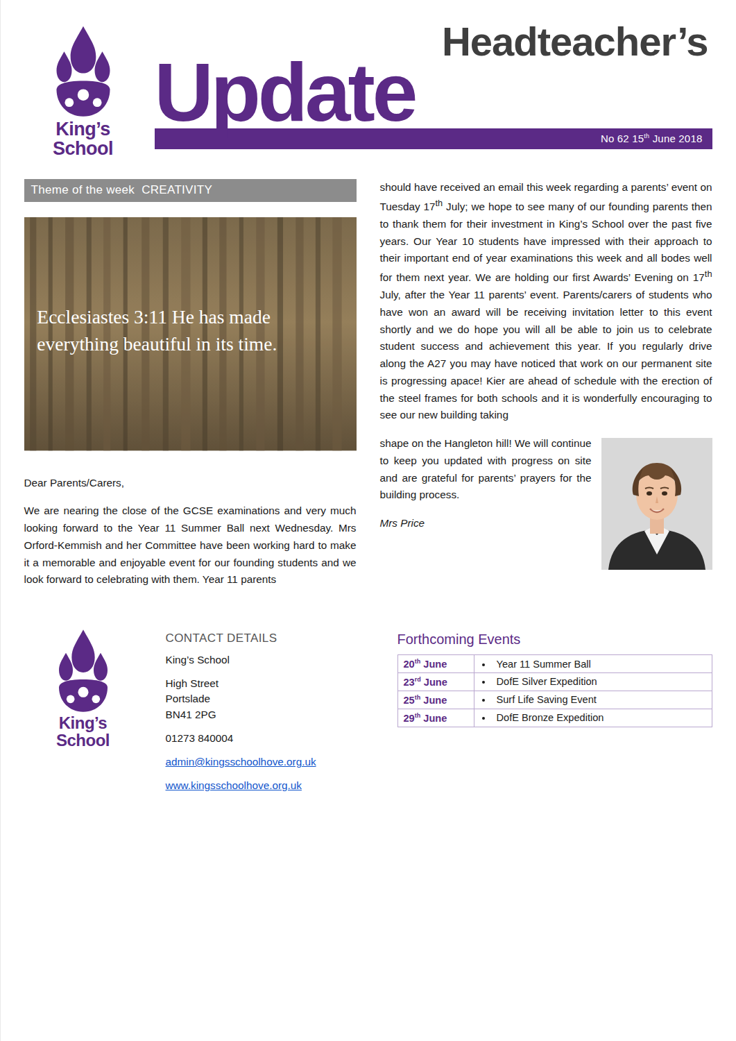King’s
School
Headteacher’s
Update
No 62 15th June 2018
Theme of the week CREATIVITY
Ecclesiastes 3:11 He has made everything beautiful in its time.
Dear Parents/Carers,
We are nearing the close of the GCSE examinations and very much looking forward to the Year 11 Summer Ball next Wednesday. Mrs Orford-Kemmish and her Committee have been working hard to make it a memorable and enjoyable event for our founding students and we look forward to celebrating with them. Year 11 parents
should have received an email this week regarding a parents’ event on Tuesday 17th July; we hope to see many of our founding parents then to thank them for their investment in King’s School over the past five years. Our Year 10 students have impressed with their approach to their important end of year examinations this week and all bodes well for them next year. We are holding our first Awards’ Evening on 17th July, after the Year 11 parents’ event. Parents/carers of students who have won an award will be receiving invitation letter to this event shortly and we do hope you will all be able to join us to celebrate student success and achievement this year. If you regularly drive along the A27 you may have noticed that work on our permanent site is progressing apace! Kier are ahead of schedule with the erection of the steel frames for both schools and it is wonderfully encouraging to see our new building taking
shape on the Hangleton hill! We will continue to keep you updated with progress on site and are grateful for parents’ prayers for the building process.
Mrs Price
King’s
School
CONTACT DETAILS
King’s School
High Street
Portslade
BN41 2PG
01273 840004
admin@kingsschoolhove.org.uk
www.kingsschoolhove.org.uk
Forthcoming Events
| 20 th June | Year 11 Summer Ball |
| 23 rd June | DofE Silver Expedition |
| 25 th June | Surf Life Saving Event |
| 29 th June | DofE Bronze Expedition |